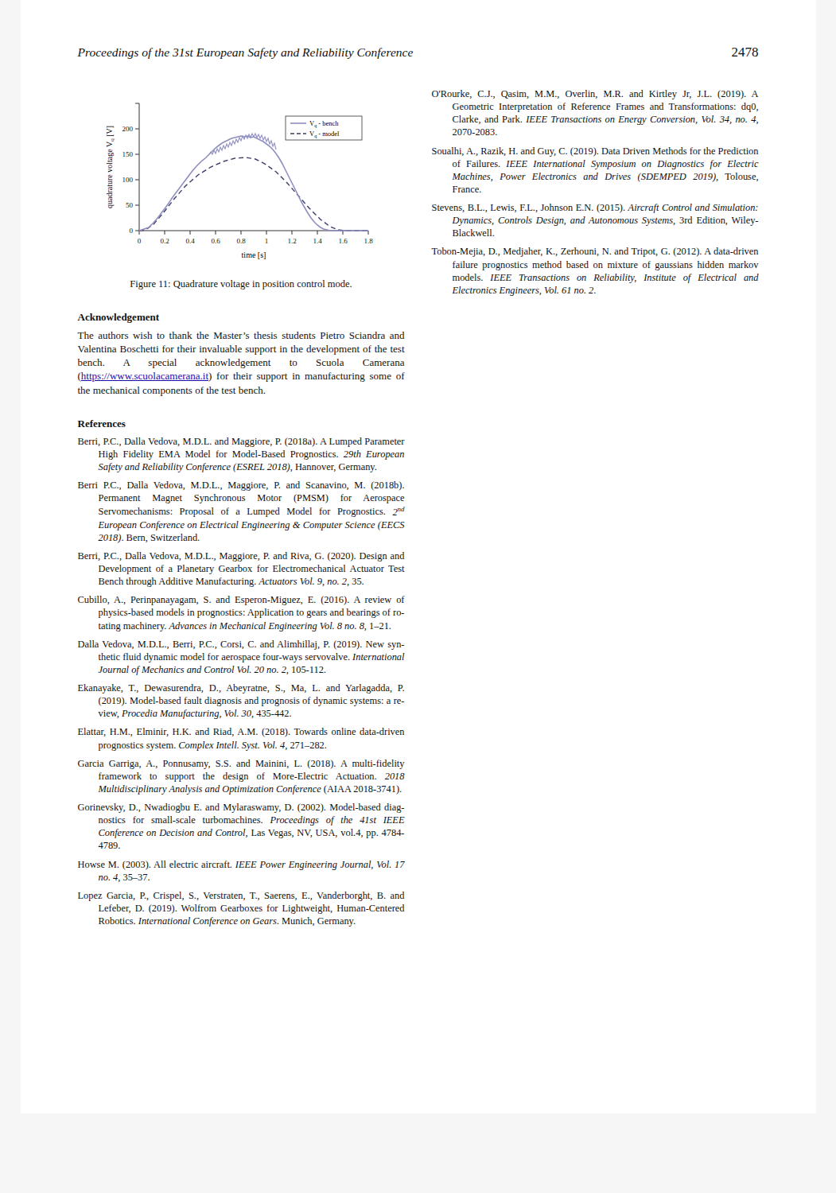Proceedings of the 31st European Safety and Reliability Conference
2478
0 50 100 150 200 0 0.2 0.4 0.6 0.8 1 1.2 1.4 1.6 1.8 time [s] quadrature voltage Vq [V] Vq - bench Vq - model
Figure 11: Quadrature voltage in position control mode.
Acknowledgement
The authors wish to thank the Master’s thesis students Pietro Sciandra and Valentina Boschetti for their invaluable support in the development of the test bench. A special acknowledgement to Scuola Camerana (https://www.scuolacamerana.it) for their support in manufacturing some of the mechanical components of the test bench.
References
Berri, P.C., Dalla Vedova, M.D.L. and Maggiore, P. (2018a). A Lumped Parameter High Fidelity EMA Model for Model-Based Prognostics. 29th European Safety and Reliability Conference (ESREL 2018), Hannover, Germany.
Berri P.C., Dalla Vedova, M.D.L., Maggiore, P. and Scanavino, M. (2018b). Permanent Magnet Synchronous Motor (PMSM) for Aerospace Servomechanisms: Proposal of a Lumped Model for Prognostics. 2nd European Conference on Electrical Engineering & Computer Science (EECS 2018). Bern, Switzerland.
Berri, P.C., Dalla Vedova, M.D.L., Maggiore, P. and Riva, G. (2020). Design and Development of a Planetary Gearbox for Electromechanical Actuator Test Bench through Additive Manufacturing. Actuators Vol. 9, no. 2, 35.
Cubillo, A., Perinpanayagam, S. and Esperon-Miguez, E. (2016). A review of physics-based models in prognostics: Application to gears and bearings of rotating machinery. Advances in Mechanical Engineering Vol. 8 no. 8, 1–21.
Dalla Vedova, M.D.L., Berri, P.C., Corsi, C. and Alimhillaj, P. (2019). New synthetic fluid dynamic model for aerospace four-ways servovalve. International Journal of Mechanics and Control Vol. 20 no. 2, 105-112.
Ekanayake, T., Dewasurendra, D., Abeyratne, S., Ma, L. and Yarlagadda, P. (2019). Model-based fault diagnosis and prognosis of dynamic systems: a review, Procedia Manufacturing, Vol. 30, 435-442.
Elattar, H.M., Elminir, H.K. and Riad, A.M. (2018). Towards online data-driven prognostics system. Complex Intell. Syst. Vol. 4, 271–282.
Garcia Garriga, A., Ponnusamy, S.S. and Mainini, L. (2018). A multi-fidelity framework to support the design of More-Electric Actuation. 2018 Multidisciplinary Analysis and Optimization Conference (AIAA 2018-3741).
Gorinevsky, D., Nwadiogbu E. and Mylaraswamy, D. (2002). Model-based diagnostics for small-scale turbomachines. Proceedings of the 41st IEEE Conference on Decision and Control, Las Vegas, NV, USA, vol.4, pp. 4784-4789.
Howse M. (2003). All electric aircraft. IEEE Power Engineering Journal, Vol. 17 no. 4, 35–37.
Lopez Garcia, P., Crispel, S., Verstraten, T., Saerens, E., Vanderborght, B. and Lefeber, D. (2019). Wolfrom Gearboxes for Lightweight, Human-Centered Robotics. International Conference on Gears. Munich, Germany.
O'Rourke, C.J., Qasim, M.M., Overlin, M.R. and Kirtley Jr, J.L. (2019). A Geometric Interpretation of Reference Frames and Transformations: dq0, Clarke, and Park. IEEE Transactions on Energy Conversion, Vol. 34, no. 4, 2070-2083.
Soualhi, A., Razik, H. and Guy, C. (2019). Data Driven Methods for the Prediction of Failures. IEEE International Symposium on Diagnostics for Electric Machines, Power Electronics and Drives (SDEMPED 2019), Tolouse, France.
Stevens, B.L., Lewis, F.L., Johnson E.N. (2015). Aircraft Control and Simulation: Dynamics, Controls Design, and Autonomous Systems, 3rd Edition, Wiley-Blackwell.
Tobon-Mejia, D., Medjaher, K., Zerhouni, N. and Tripot, G. (2012). A data-driven failure prognostics method based on mixture of gaussians hidden markov models. IEEE Transactions on Reliability, Institute of Electrical and Electronics Engineers, Vol. 61 no. 2.